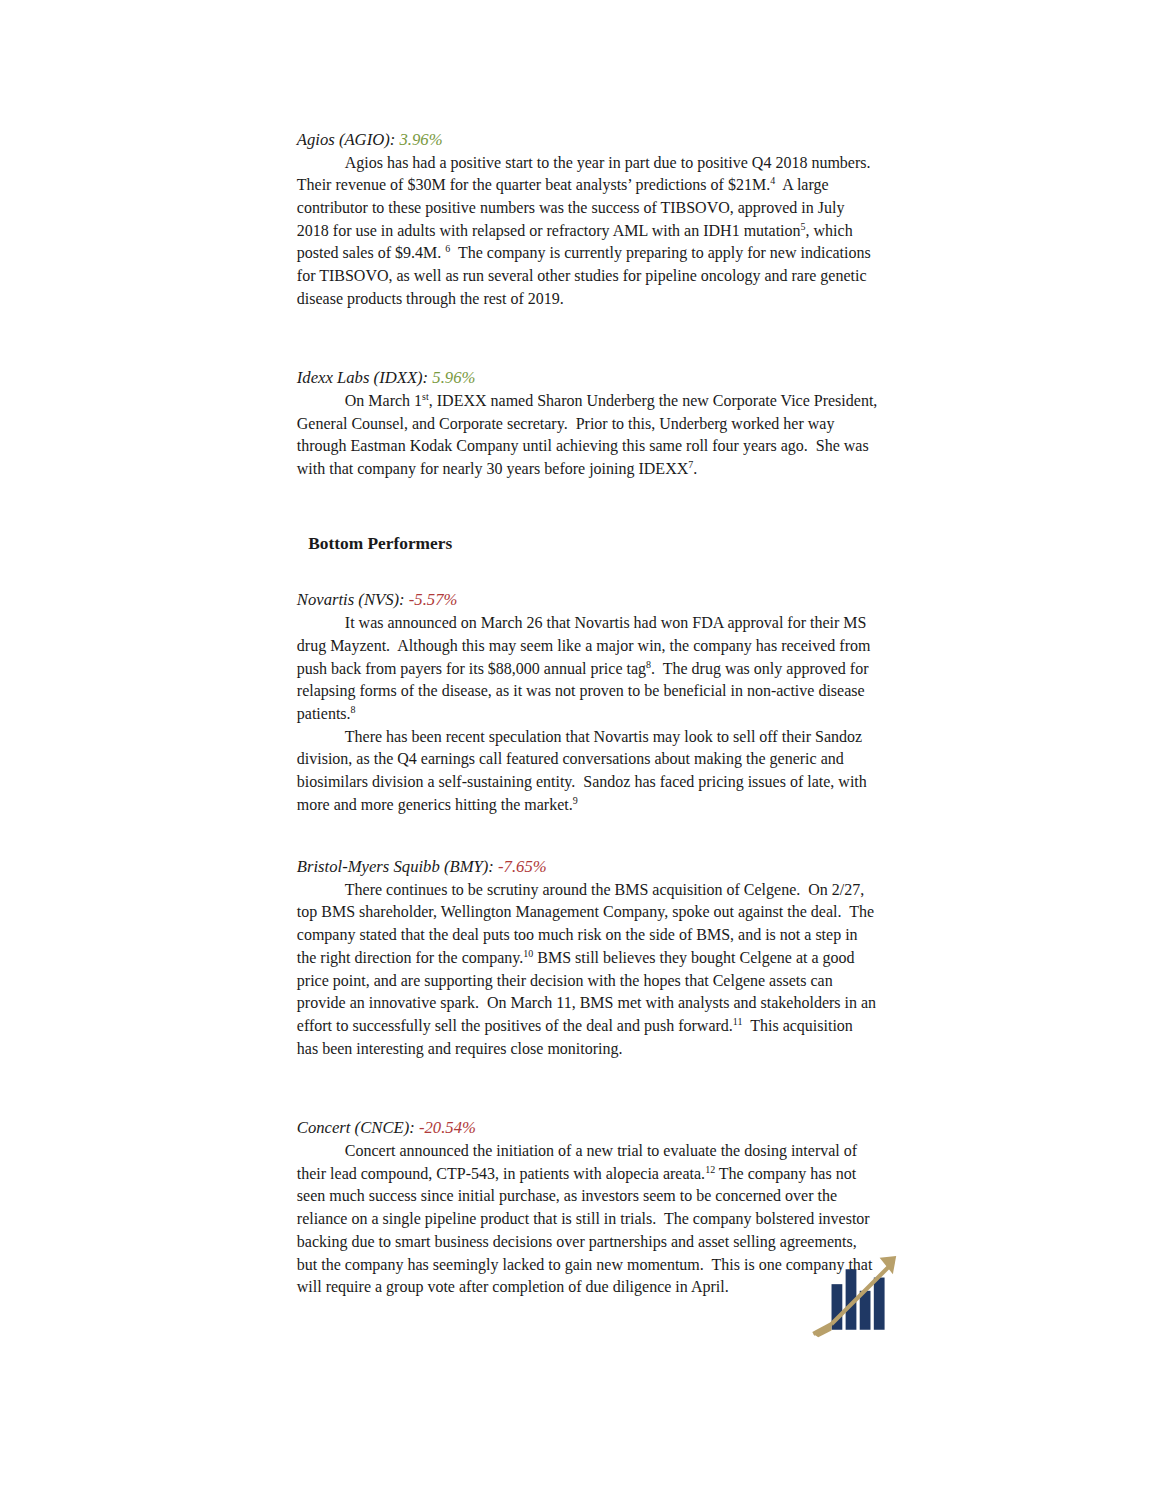Agios (AGIO): 3.96%
Agios has had a positive start to the year in part due to positive Q4 2018 numbers. Their revenue of $30M for the quarter beat analysts’ predictions of $21M.4 A large contributor to these positive numbers was the success of TIBSOVO, approved in July 2018 for use in adults with relapsed or refractory AML with an IDH1 mutation5, which posted sales of $9.4M. 6 The company is currently preparing to apply for new indications for TIBSOVO, as well as run several other studies for pipeline oncology and rare genetic disease products through the rest of 2019.
Idexx Labs (IDXX): 5.96%
On March 1st, IDEXX named Sharon Underberg the new Corporate Vice President, General Counsel, and Corporate secretary. Prior to this, Underberg worked her way through Eastman Kodak Company until achieving this same roll four years ago. She was with that company for nearly 30 years before joining IDEXX7.
Bottom Performers
Novartis (NVS): -5.57%
It was announced on March 26 that Novartis had won FDA approval for their MS drug Mayzent. Although this may seem like a major win, the company has received from push back from payers for its $88,000 annual price tag8. The drug was only approved for relapsing forms of the disease, as it was not proven to be beneficial in non-active disease patients.8
There has been recent speculation that Novartis may look to sell off their Sandoz division, as the Q4 earnings call featured conversations about making the generic and biosimilars division a self-sustaining entity. Sandoz has faced pricing issues of late, with more and more generics hitting the market.9
Bristol-Myers Squibb (BMY): -7.65%
There continues to be scrutiny around the BMS acquisition of Celgene. On 2/27, top BMS shareholder, Wellington Management Company, spoke out against the deal. The company stated that the deal puts too much risk on the side of BMS, and is not a step in the right direction for the company.10 BMS still believes they bought Celgene at a good price point, and are supporting their decision with the hopes that Celgene assets can provide an innovative spark. On March 11, BMS met with analysts and stakeholders in an effort to successfully sell the positives of the deal and push forward.11 This acquisition has been interesting and requires close monitoring.
Concert (CNCE): -20.54%
Concert announced the initiation of a new trial to evaluate the dosing interval of their lead compound, CTP-543, in patients with alopecia areata.12 The company has not seen much success since initial purchase, as investors seem to be concerned over the reliance on a single pipeline product that is still in trials. The company bolstered investor backing due to smart business decisions over partnerships and asset selling agreements, but the company has seemingly lacked to gain new momentum. This is one company that will require a group vote after completion of due diligence in April.